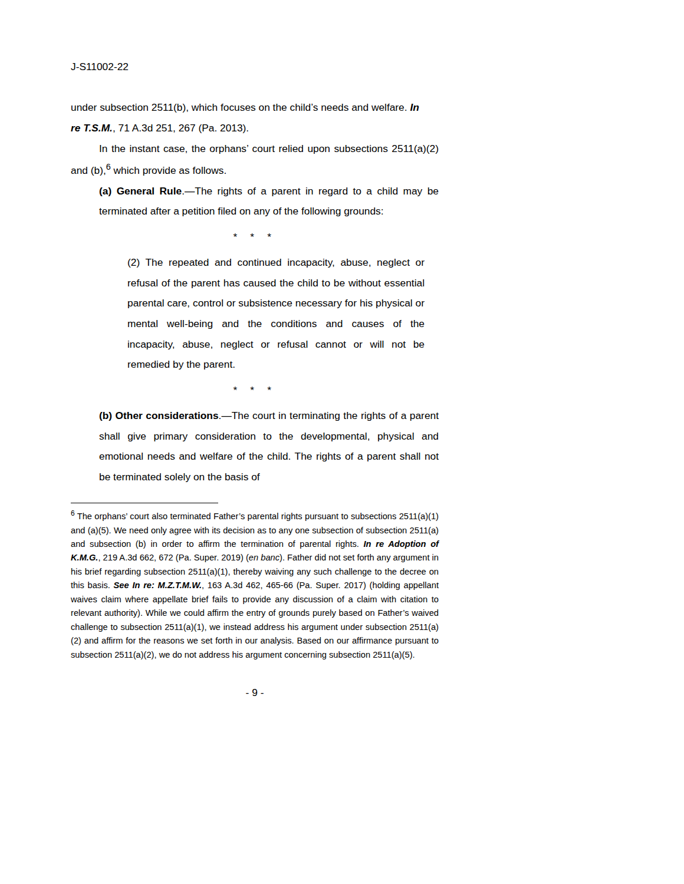J-S11002-22
under subsection 2511(b), which focuses on the child’s needs and welfare. In
re T.S.M., 71 A.3d 251, 267 (Pa. 2013).
In the instant case, the orphans’ court relied upon subsections 2511(a)(2) and (b),6 which provide as follows.
(a) General Rule.—The rights of a parent in regard to a child may be terminated after a petition filed on any of the following grounds:
* * *
(2) The repeated and continued incapacity, abuse, neglect or refusal of the parent has caused the child to be without essential parental care, control or subsistence necessary for his physical or mental well-being and the conditions and causes of the incapacity, abuse, neglect or refusal cannot or will not be remedied by the parent.
* * *
(b) Other considerations.—The court in terminating the rights of a parent shall give primary consideration to the developmental, physical and emotional needs and welfare of the child. The rights of a parent shall not be terminated solely on the basis of
6 The orphans’ court also terminated Father’s parental rights pursuant to subsections 2511(a)(1) and (a)(5). We need only agree with its decision as to any one subsection of subsection 2511(a) and subsection (b) in order to affirm the termination of parental rights. In re Adoption of K.M.G., 219 A.3d 662, 672 (Pa. Super. 2019) (en banc). Father did not set forth any argument in his brief regarding subsection 2511(a)(1), thereby waiving any such challenge to the decree on this basis. See In re: M.Z.T.M.W., 163 A.3d 462, 465-66 (Pa. Super. 2017) (holding appellant waives claim where appellate brief fails to provide any discussion of a claim with citation to relevant authority). While we could affirm the entry of grounds purely based on Father’s waived challenge to subsection 2511(a)(1), we instead address his argument under subsection 2511(a)(2) and affirm for the reasons we set forth in our analysis. Based on our affirmance pursuant to subsection 2511(a)(2), we do not address his argument concerning subsection 2511(a)(5).
- 9 -